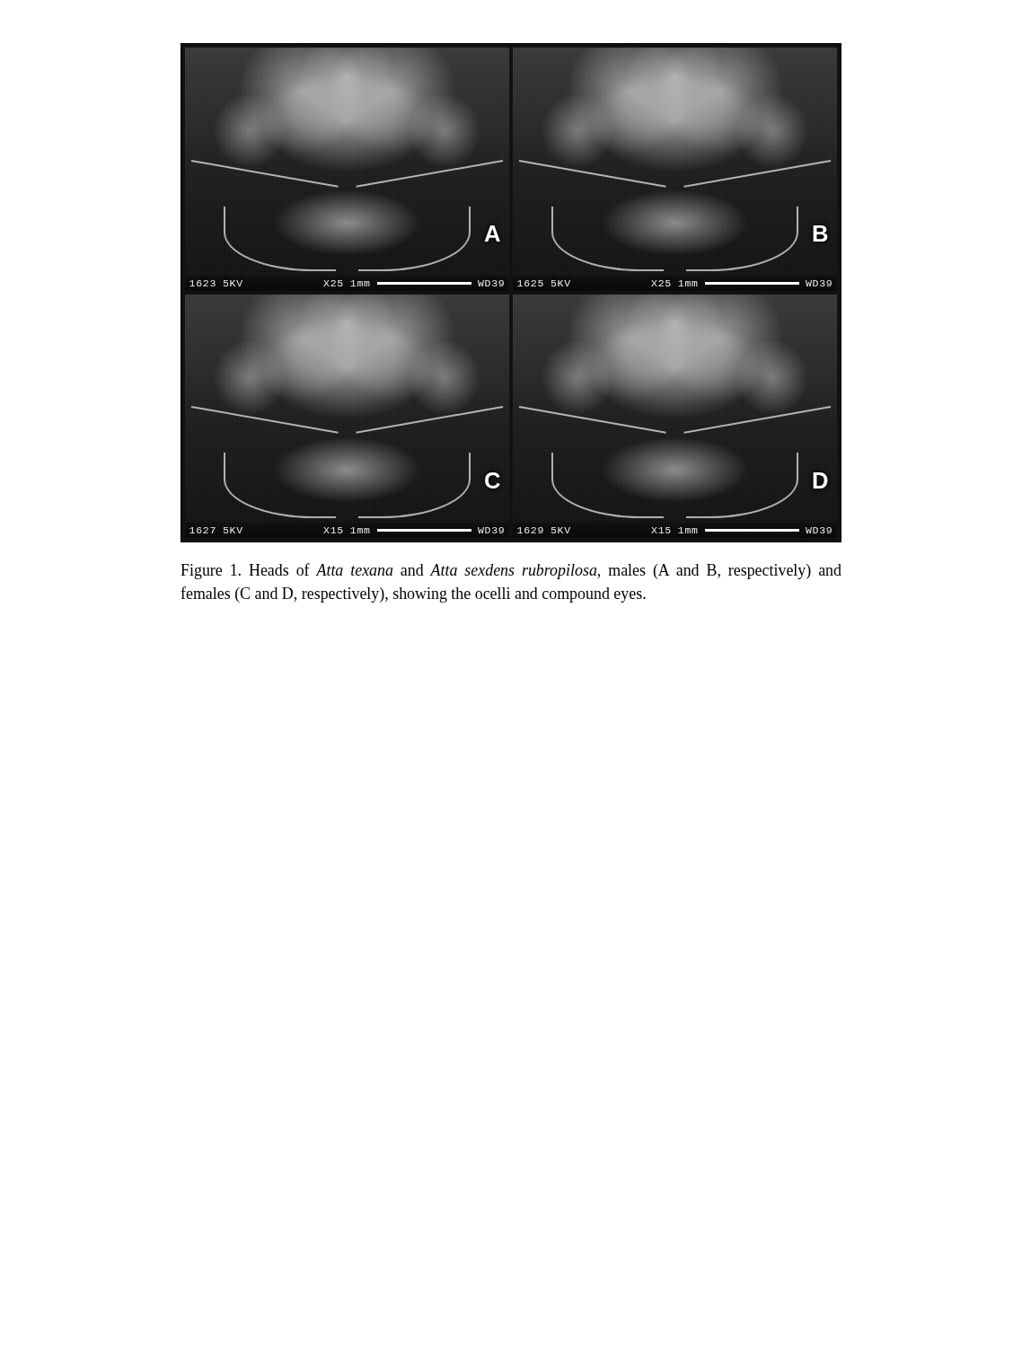A
1623 5KV X25 1mm WD39
B
1625 5KV X25 1mm WD39
C
1627 5KV X15 1mm WD39
D
1629 5KV X15 1mm WD39
Figure 1. Heads of Atta texana and Atta sexdens rubropilosa, males (A and B, respectively) and females (C and D, respectively), showing the ocelli and compound eyes.